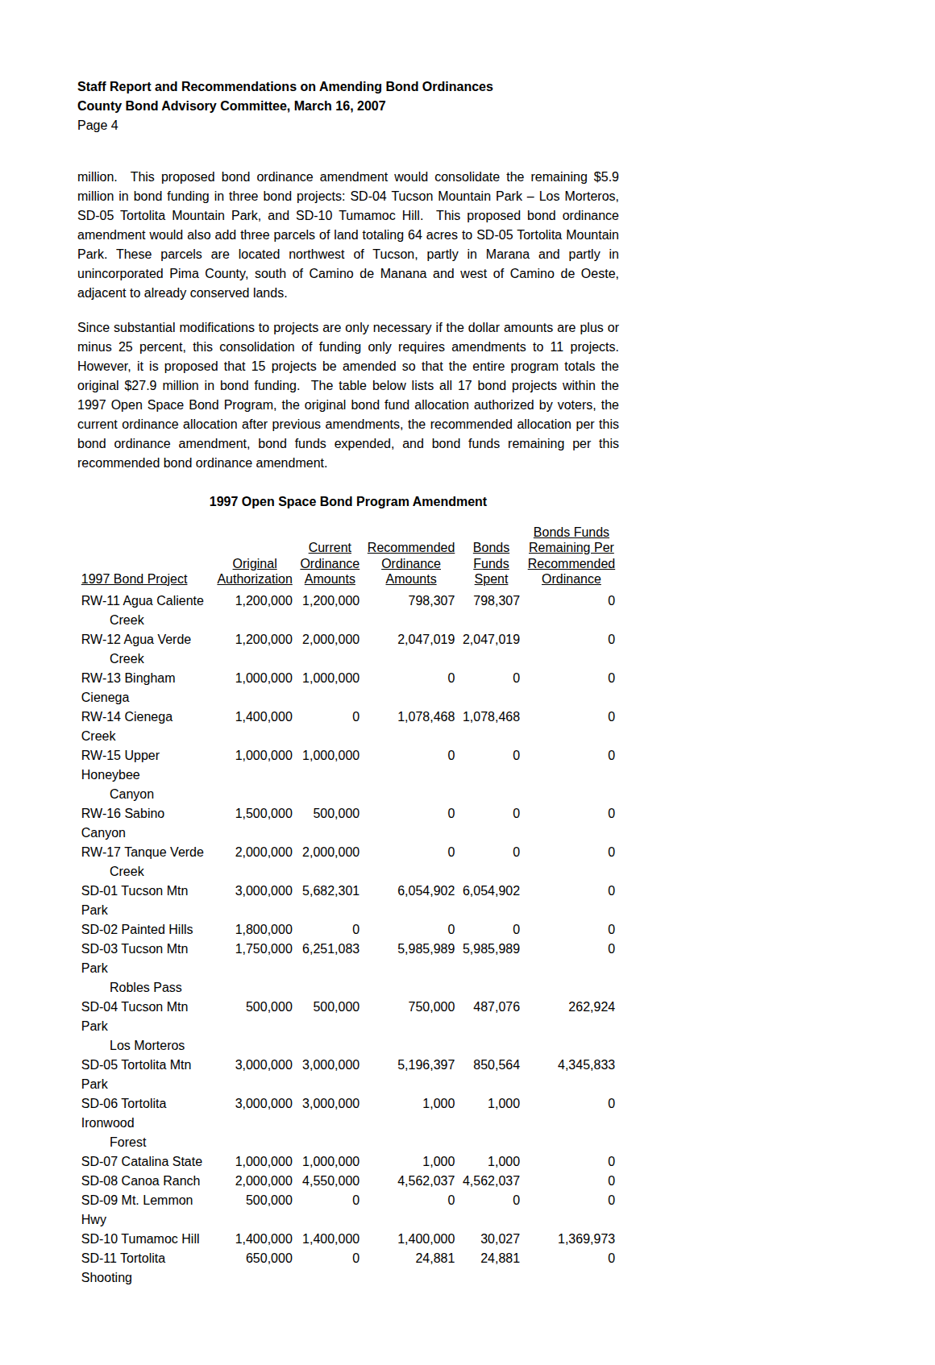Staff Report and Recommendations on Amending Bond Ordinances
County Bond Advisory Committee, March 16, 2007
Page 4
million. This proposed bond ordinance amendment would consolidate the remaining $5.9 million in bond funding in three bond projects: SD-04 Tucson Mountain Park – Los Morteros, SD-05 Tortolita Mountain Park, and SD-10 Tumamoc Hill. This proposed bond ordinance amendment would also add three parcels of land totaling 64 acres to SD-05 Tortolita Mountain Park. These parcels are located northwest of Tucson, partly in Marana and partly in unincorporated Pima County, south of Camino de Manana and west of Camino de Oeste, adjacent to already conserved lands.
Since substantial modifications to projects are only necessary if the dollar amounts are plus or minus 25 percent, this consolidation of funding only requires amendments to 11 projects. However, it is proposed that 15 projects be amended so that the entire program totals the original $27.9 million in bond funding. The table below lists all 17 bond projects within the 1997 Open Space Bond Program, the original bond fund allocation authorized by voters, the current ordinance allocation after previous amendments, the recommended allocation per this bond ordinance amendment, bond funds expended, and bond funds remaining per this recommended bond ordinance amendment.
1997 Open Space Bond Program Amendment
| 1997 Bond Project | Original Authorization | Current Ordinance Amounts | Recommended Ordinance Amounts | Bonds Funds Spent | Bonds Funds Remaining Per Recommended Ordinance |
| --- | --- | --- | --- | --- | --- |
| RW-11 Agua Caliente Creek | 1,200,000 | 1,200,000 | 798,307 | 798,307 | 0 |
| RW-12 Agua Verde Creek | 1,200,000 | 2,000,000 | 2,047,019 | 2,047,019 | 0 |
| RW-13 Bingham Cienega | 1,000,000 | 1,000,000 | 0 | 0 | 0 |
| RW-14 Cienega Creek | 1,400,000 | 0 | 1,078,468 | 1,078,468 | 0 |
| RW-15 Upper Honeybee Canyon | 1,000,000 | 1,000,000 | 0 | 0 | 0 |
| RW-16 Sabino Canyon | 1,500,000 | 500,000 | 0 | 0 | 0 |
| RW-17 Tanque Verde Creek | 2,000,000 | 2,000,000 | 0 | 0 | 0 |
| SD-01 Tucson Mtn Park | 3,000,000 | 5,682,301 | 6,054,902 | 6,054,902 | 0 |
| SD-02 Painted Hills | 1,800,000 | 0 | 0 | 0 | 0 |
| SD-03 Tucson Mtn Park Robles Pass | 1,750,000 | 6,251,083 | 5,985,989 | 5,985,989 | 0 |
| SD-04 Tucson Mtn Park Los Morteros | 500,000 | 500,000 | 750,000 | 487,076 | 262,924 |
| SD-05 Tortolita Mtn Park | 3,000,000 | 3,000,000 | 5,196,397 | 850,564 | 4,345,833 |
| SD-06 Tortolita Ironwood Forest | 3,000,000 | 3,000,000 | 1,000 | 1,000 | 0 |
| SD-07 Catalina State | 1,000,000 | 1,000,000 | 1,000 | 1,000 | 0 |
| SD-08 Canoa Ranch | 2,000,000 | 4,550,000 | 4,562,037 | 4,562,037 | 0 |
| SD-09 Mt. Lemmon Hwy | 500,000 | 0 | 0 | 0 | 0 |
| SD-10 Tumamoc Hill | 1,400,000 | 1,400,000 | 1,400,000 | 30,027 | 1,369,973 |
| SD-11 Tortolita Shooting | 650,000 | 0 | 24,881 | 24,881 | 0 |